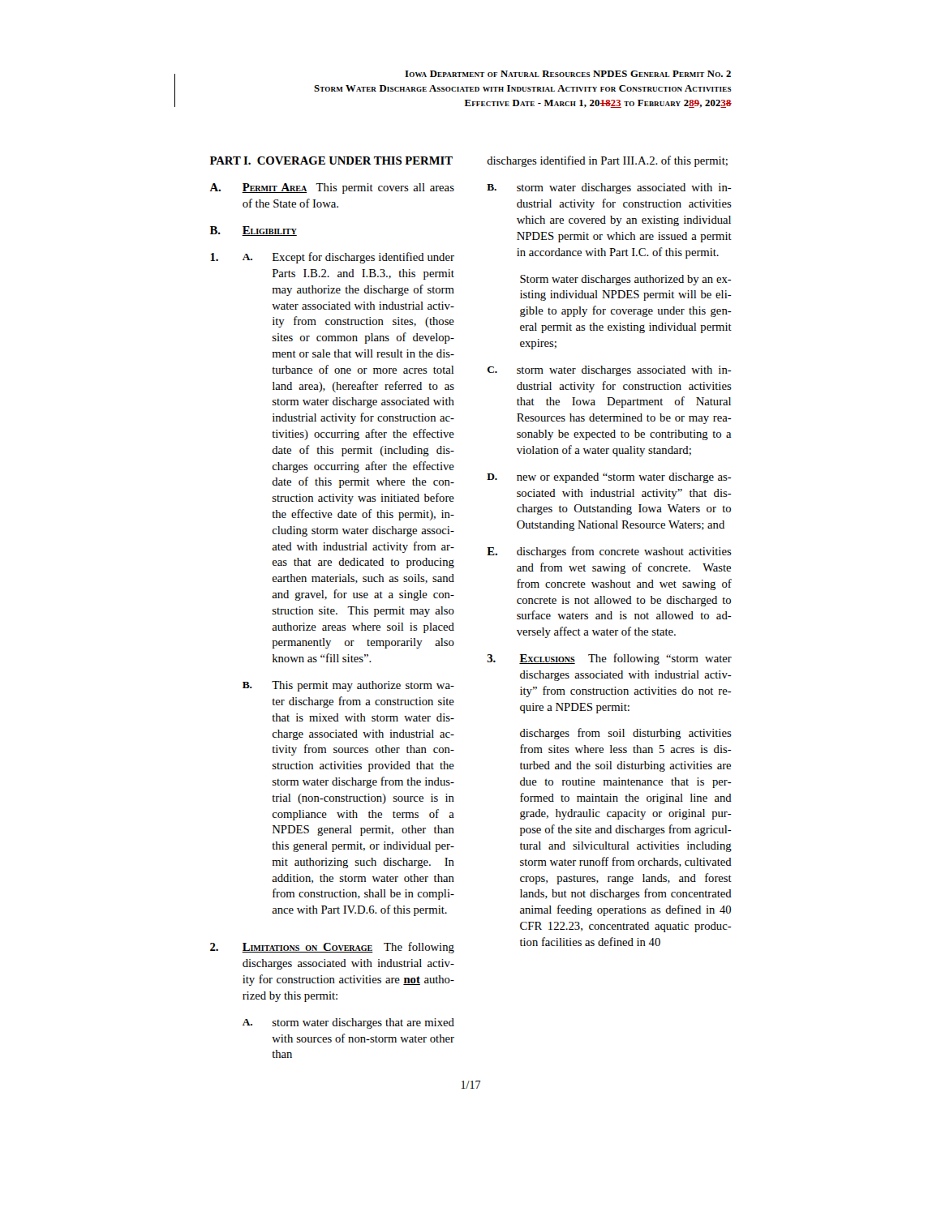Iowa Department of Natural Resources NPDES General Permit No. 2 Storm Water Discharge Associated with Industrial Activity for Construction Activities Effective Date - March 1, 201823 to February 289, 20238
PART I. COVERAGE UNDER THIS PERMIT
A.
Permit Area This permit covers all areas of the State of Iowa.
B.
Eligibility
1.
A.
Except for discharges identified under Parts I.B.2. and I.B.3., this permit may authorize the discharge of storm water associated with industrial activity from construction sites, (those sites or common plans of development or sale that will result in the disturbance of one or more acres total land area), (hereafter referred to as storm water discharge associated with industrial activity for construction activities) occurring after the effective date of this permit (including discharges occurring after the effective date of this permit where the construction activity was initiated before the effective date of this permit), including storm water discharge associated with industrial activity from areas that are dedicated to producing earthen materials, such as soils, sand and gravel, for use at a single construction site. This permit may also authorize areas where soil is placed permanently or temporarily also known as “fill sites”.
B.
This permit may authorize storm water discharge from a construction site that is mixed with storm water discharge associated with industrial activity from sources other than construction activities provided that the storm water discharge from the industrial (non-construction) source is in compliance with the terms of a NPDES general permit, other than this general permit, or individual permit authorizing such discharge. In addition, the storm water other than from construction, shall be in compliance with Part IV.D.6. of this permit.
2.
Limitations on Coverage The following discharges associated with industrial activity for construction activities are not authorized by this permit:
A.
storm water discharges that are mixed with sources of non-storm water other than
discharges identified in Part III.A.2. of this permit;
B.
storm water discharges associated with industrial activity for construction activities which are covered by an existing individual NPDES permit or which are issued a permit in accordance with Part I.C. of this permit.
Storm water discharges authorized by an existing individual NPDES permit will be eligible to apply for coverage under this general permit as the existing individual permit expires;
C.
storm water discharges associated with industrial activity for construction activities that the Iowa Department of Natural Resources has determined to be or may reasonably be expected to be contributing to a violation of a water quality standard;
D.
new or expanded “storm water discharge associated with industrial activity” that discharges to Outstanding Iowa Waters or to Outstanding National Resource Waters; and
E.
discharges from concrete washout activities and from wet sawing of concrete. Waste from concrete washout and wet sawing of concrete is not allowed to be discharged to surface waters and is not allowed to adversely affect a water of the state.
3.
Exclusions The following “storm water discharges associated with industrial activity” from construction activities do not require a NPDES permit:
discharges from soil disturbing activities from sites where less than 5 acres is disturbed and the soil disturbing activities are due to routine maintenance that is performed to maintain the original line and grade, hydraulic capacity or original purpose of the site and discharges from agricultural and silvicultural activities including storm water runoff from orchards, cultivated crops, pastures, range lands, and forest lands, but not discharges from concentrated animal feeding operations as defined in 40 CFR 122.23, concentrated aquatic production facilities as defined in 40
1/17